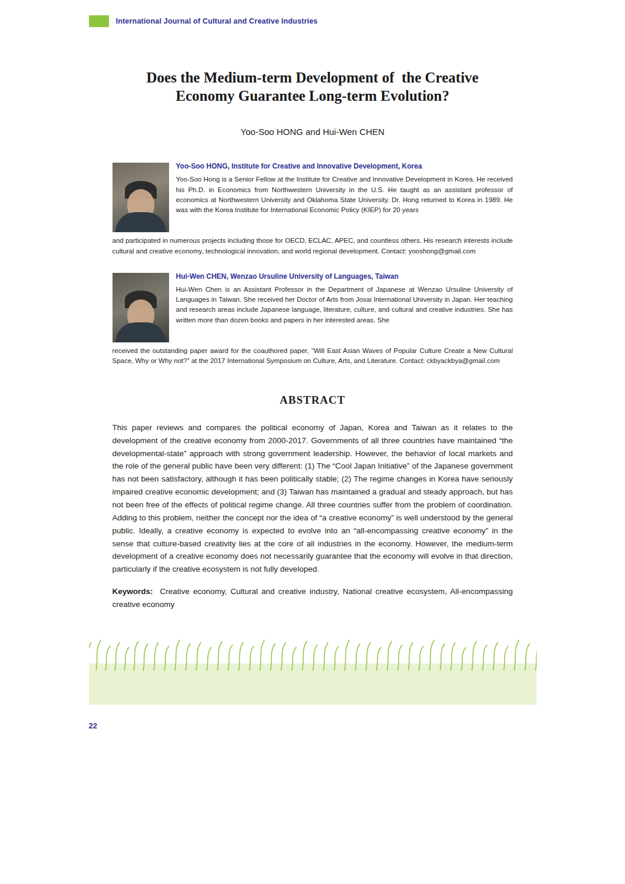International Journal of Cultural and Creative Industries
Does the Medium-term Development of the Creative
Economy Guarantee Long-term Evolution?
Yoo-Soo HONG and Hui-Wen CHEN
Yoo-Soo HONG, Institute for Creative and Innovative Development, Korea
Yoo-Soo Hong is a Senior Fellow at the Institute for Creative and Innovative Development in Korea. He received his Ph.D. in Economics from Northwestern University in the U.S. He taught as an assistant professor of economics at Northwestern University and Oklahoma State University. Dr. Hong returned to Korea in 1989. He was with the Korea Institute for International Economic Policy (KIEP) for 20 years
and participated in numerous projects including those for OECD, ECLAC, APEC, and countless others. His research interests include cultural and creative economy, technological innovation, and world regional development. Contact: yooshong@gmail.com
Hui-Wen CHEN, Wenzao Ursuline University of Languages, Taiwan
Hui-Wen Chen is an Assistant Professor in the Department of Japanese at Wenzao Ursuline University of Languages in Taiwan. She received her Doctor of Arts from Josai International University in Japan. Her teaching and research areas include Japanese language, literature, culture, and cultural and creative industries. She has written more than dozen books and papers in her interested areas. She
received the outstanding paper award for the coauthored paper, “Will East Asian Waves of Popular Culture Create a New Cultural Space, Why or Why not?” at the 2017 International Symposium on Culture, Arts, and Literature. Contact: ckbyackbya@gmail.com
ABSTRACT
This paper reviews and compares the political economy of Japan, Korea and Taiwan as it relates to the development of the creative economy from 2000-2017. Governments of all three countries have maintained “the developmental-state” approach with strong government leadership. However, the behavior of local markets and the role of the general public have been very different: (1) The “Cool Japan Initiative” of the Japanese government has not been satisfactory, although it has been politically stable; (2) The regime changes in Korea have seriously impaired creative economic development; and (3) Taiwan has maintained a gradual and steady approach, but has not been free of the effects of political regime change. All three countries suffer from the problem of coordination. Adding to this problem, neither the concept nor the idea of “a creative economy” is well understood by the general public. Ideally, a creative economy is expected to evolve into an “all-encompassing creative economy” in the sense that culture-based creativity lies at the core of all industries in the economy. However, the medium-term development of a creative economy does not necessarily guarantee that the economy will evolve in that direction, particularly if the creative ecosystem is not fully developed.
Keywords: Creative economy, Cultural and creative industry, National creative ecosystem, All-encompassing creative economy
22